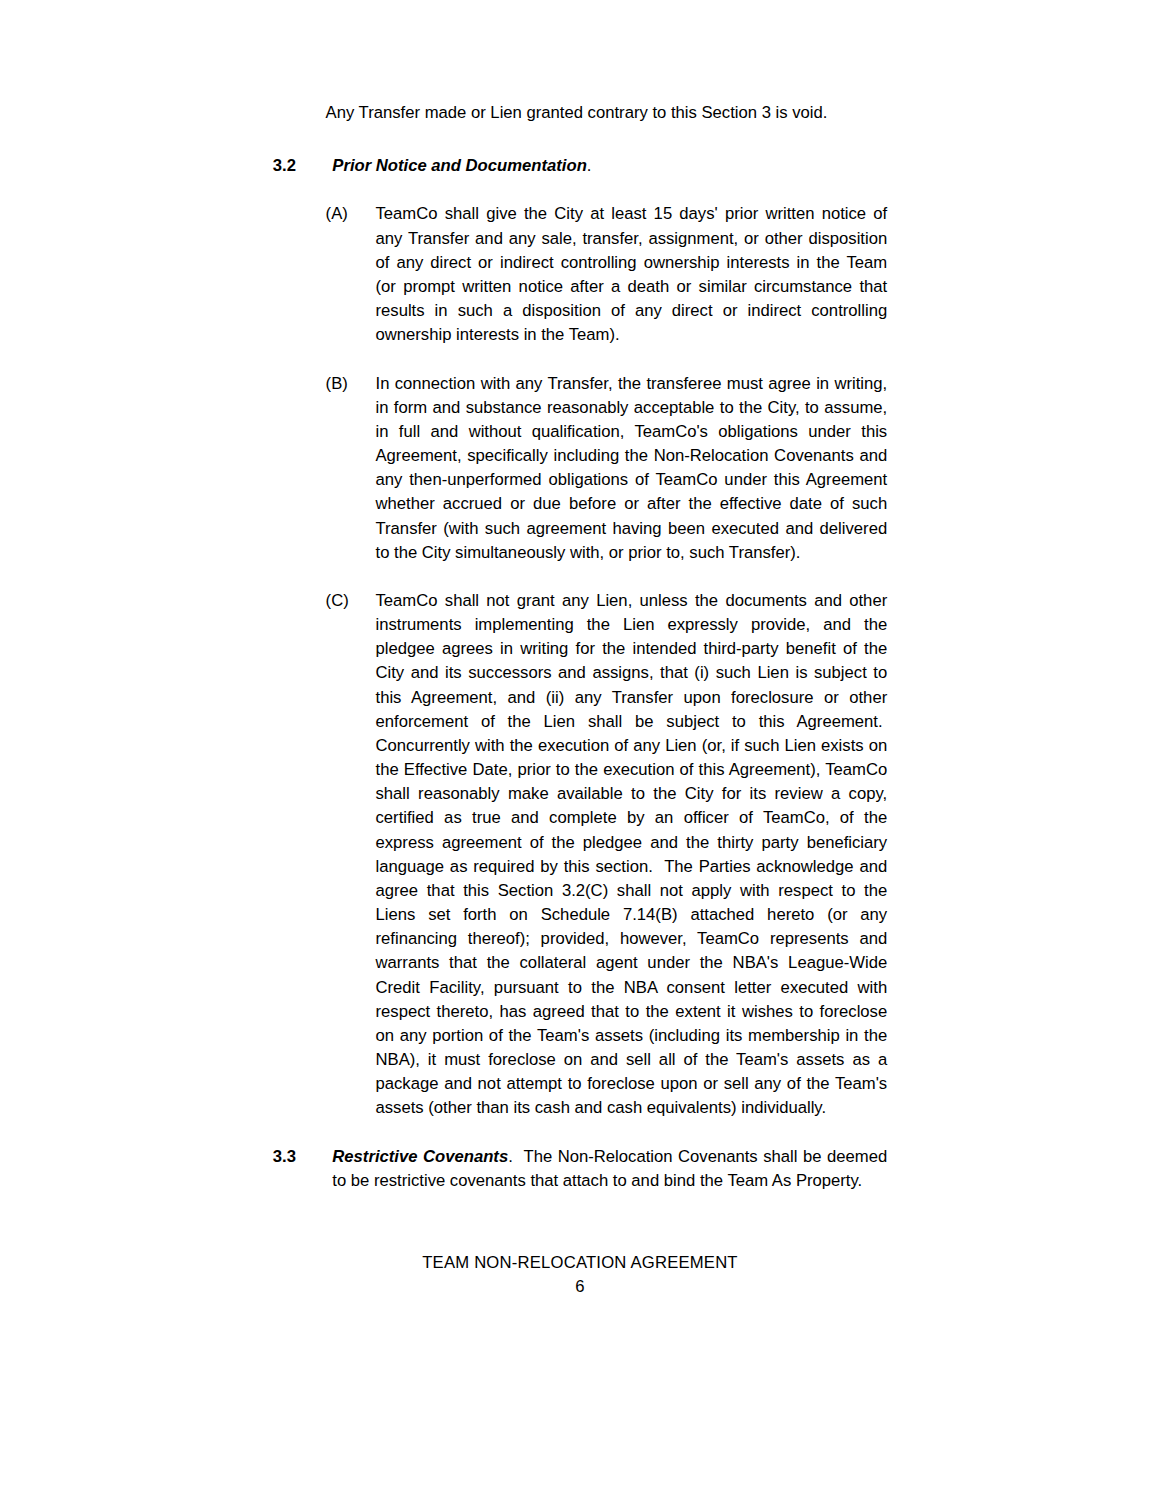Any Transfer made or Lien granted contrary to this Section 3 is void.
3.2
Prior Notice and Documentation.
(A)
TeamCo shall give the City at least 15 days' prior written notice of any Transfer and any sale, transfer, assignment, or other disposition of any direct or indirect controlling ownership interests in the Team (or prompt written notice after a death or similar circumstance that results in such a disposition of any direct or indirect controlling ownership interests in the Team).
(B)
In connection with any Transfer, the transferee must agree in writing, in form and substance reasonably acceptable to the City, to assume, in full and without qualification, TeamCo's obligations under this Agreement, specifically including the Non-Relocation Covenants and any then-unperformed obligations of TeamCo under this Agreement whether accrued or due before or after the effective date of such Transfer (with such agreement having been executed and delivered to the City simultaneously with, or prior to, such Transfer).
(C)
TeamCo shall not grant any Lien, unless the documents and other instruments implementing the Lien expressly provide, and the pledgee agrees in writing for the intended third-party benefit of the City and its successors and assigns, that (i) such Lien is subject to this Agreement, and (ii) any Transfer upon foreclosure or other enforcement of the Lien shall be subject to this Agreement. Concurrently with the execution of any Lien (or, if such Lien exists on the Effective Date, prior to the execution of this Agreement), TeamCo shall reasonably make available to the City for its review a copy, certified as true and complete by an officer of TeamCo, of the express agreement of the pledgee and the thirty party beneficiary language as required by this section. The Parties acknowledge and agree that this Section 3.2(C) shall not apply with respect to the Liens set forth on Schedule 7.14(B) attached hereto (or any refinancing thereof); provided, however, TeamCo represents and warrants that the collateral agent under the NBA's League-Wide Credit Facility, pursuant to the NBA consent letter executed with respect thereto, has agreed that to the extent it wishes to foreclose on any portion of the Team's assets (including its membership in the NBA), it must foreclose on and sell all of the Team's assets as a package and not attempt to foreclose upon or sell any of the Team's assets (other than its cash and cash equivalents) individually.
3.3
Restrictive Covenants. The Non-Relocation Covenants shall be deemed to be restrictive covenants that attach to and bind the Team As Property.
TEAM NON-RELOCATION AGREEMENT
6